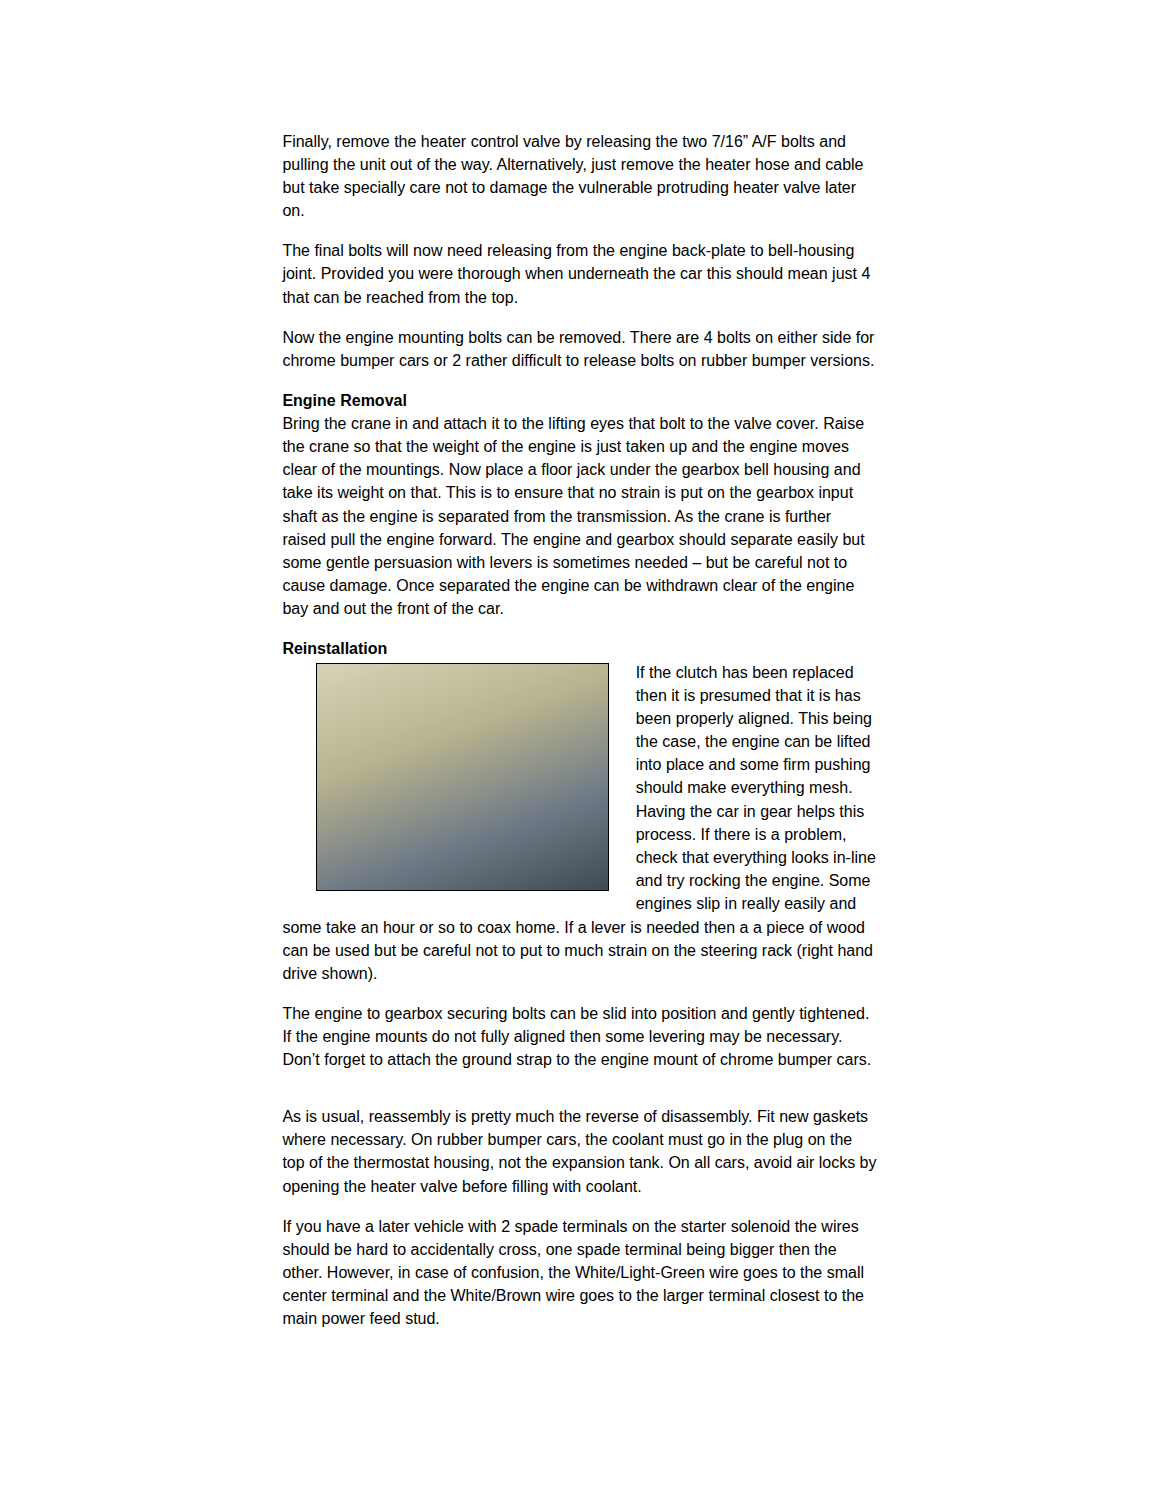Finally, remove the heater control valve by releasing the two 7/16” A/F bolts and pulling the unit out of the way. Alternatively, just remove the heater hose and cable but take specially care not to damage the vulnerable protruding heater valve later on.
The final bolts will now need releasing from the engine back-plate to bell-housing joint. Provided you were thorough when underneath the car this should mean just 4 that can be reached from the top.
Now the engine mounting bolts can be removed. There are 4 bolts on either side for chrome bumper cars or 2 rather difficult to release bolts on rubber bumper versions.
Engine Removal
Bring the crane in and attach it to the lifting eyes that bolt to the valve cover. Raise the crane so that the weight of the engine is just taken up and the engine moves clear of the mountings. Now place a floor jack under the gearbox bell housing and take its weight on that. This is to ensure that no strain is put on the gearbox input shaft as the engine is separated from the transmission. As the crane is further raised pull the engine forward. The engine and gearbox should separate easily but some gentle persuasion with levers is sometimes needed – but be careful not to cause damage. Once separated the engine can be withdrawn clear of the engine bay and out the front of the car.
Reinstallation
If the clutch has been replaced then it is presumed that it is has been properly aligned. This being the case, the engine can be lifted into place and some firm pushing should make everything mesh. Having the car in gear helps this process. If there is a problem, check that everything looks in-line and try rocking the engine. Some engines slip in really easily and some take an hour or so to coax home. If a lever is needed then a a piece of wood can be used but be careful not to put to much strain on the steering rack (right hand drive shown).
The engine to gearbox securing bolts can be slid into position and gently tightened. If the engine mounts do not fully aligned then some levering may be necessary. Don’t forget to attach the ground strap to the engine mount of chrome bumper cars.
As is usual, reassembly is pretty much the reverse of disassembly. Fit new gaskets where necessary. On rubber bumper cars, the coolant must go in the plug on the top of the thermostat housing, not the expansion tank. On all cars, avoid air locks by opening the heater valve before filling with coolant.
If you have a later vehicle with 2 spade terminals on the starter solenoid the wires should be hard to accidentally cross, one spade terminal being bigger then the other. However, in case of confusion, the White/Light-Green wire goes to the small center terminal and the White/Brown wire goes to the larger terminal closest to the main power feed stud.